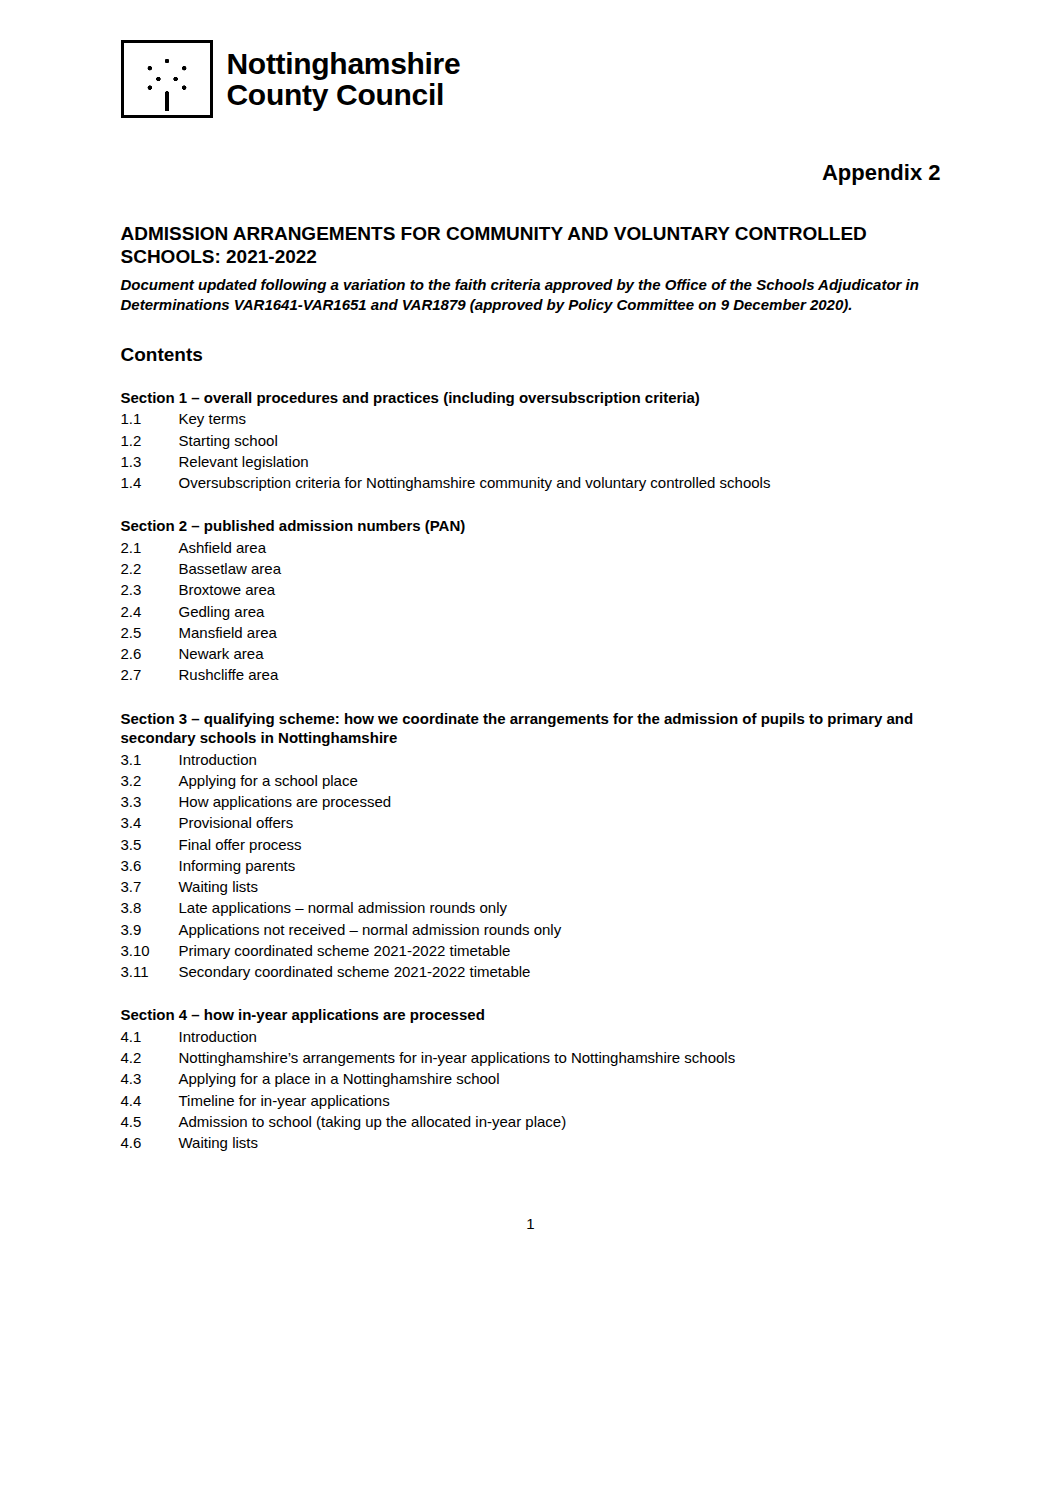Nottinghamshire
County Council
Appendix 2
Admission arrangements for community and voluntary controlled schools: 2021-2022
Document updated following a variation to the faith criteria approved by the Office of the Schools Adjudicator in Determinations VAR1641-VAR1651 and VAR1879 (approved by Policy Committee on 9 December 2020).
Contents
Section 1 – overall procedures and practices (including oversubscription criteria)
| 1.1 | Key terms |
| 1.2 | Starting school |
| 1.3 | Relevant legislation |
| 1.4 | Oversubscription criteria for Nottinghamshire community and voluntary controlled schools |
Section 2 – published admission numbers (PAN)
| 2.1 | Ashfield area |
| 2.2 | Bassetlaw area |
| 2.3 | Broxtowe area |
| 2.4 | Gedling area |
| 2.5 | Mansfield area |
| 2.6 | Newark area |
| 2.7 | Rushcliffe area |
Section 3 – qualifying scheme: how we coordinate the arrangements for the admission of pupils to primary and secondary schools in Nottinghamshire
| 3.1 | Introduction |
| 3.2 | Applying for a school place |
| 3.3 | How applications are processed |
| 3.4 | Provisional offers |
| 3.5 | Final offer process |
| 3.6 | Informing parents |
| 3.7 | Waiting lists |
| 3.8 | Late applications – normal admission rounds only |
| 3.9 | Applications not received – normal admission rounds only |
| 3.10 | Primary coordinated scheme 2021-2022 timetable |
| 3.11 | Secondary coordinated scheme 2021-2022 timetable |
Section 4 – how in-year applications are processed
| 4.1 | Introduction |
| 4.2 | Nottinghamshire’s arrangements for in-year applications to Nottinghamshire schools |
| 4.3 | Applying for a place in a Nottinghamshire school |
| 4.4 | Timeline for in-year applications |
| 4.5 | Admission to school (taking up the allocated in-year place) |
| 4.6 | Waiting lists |
1